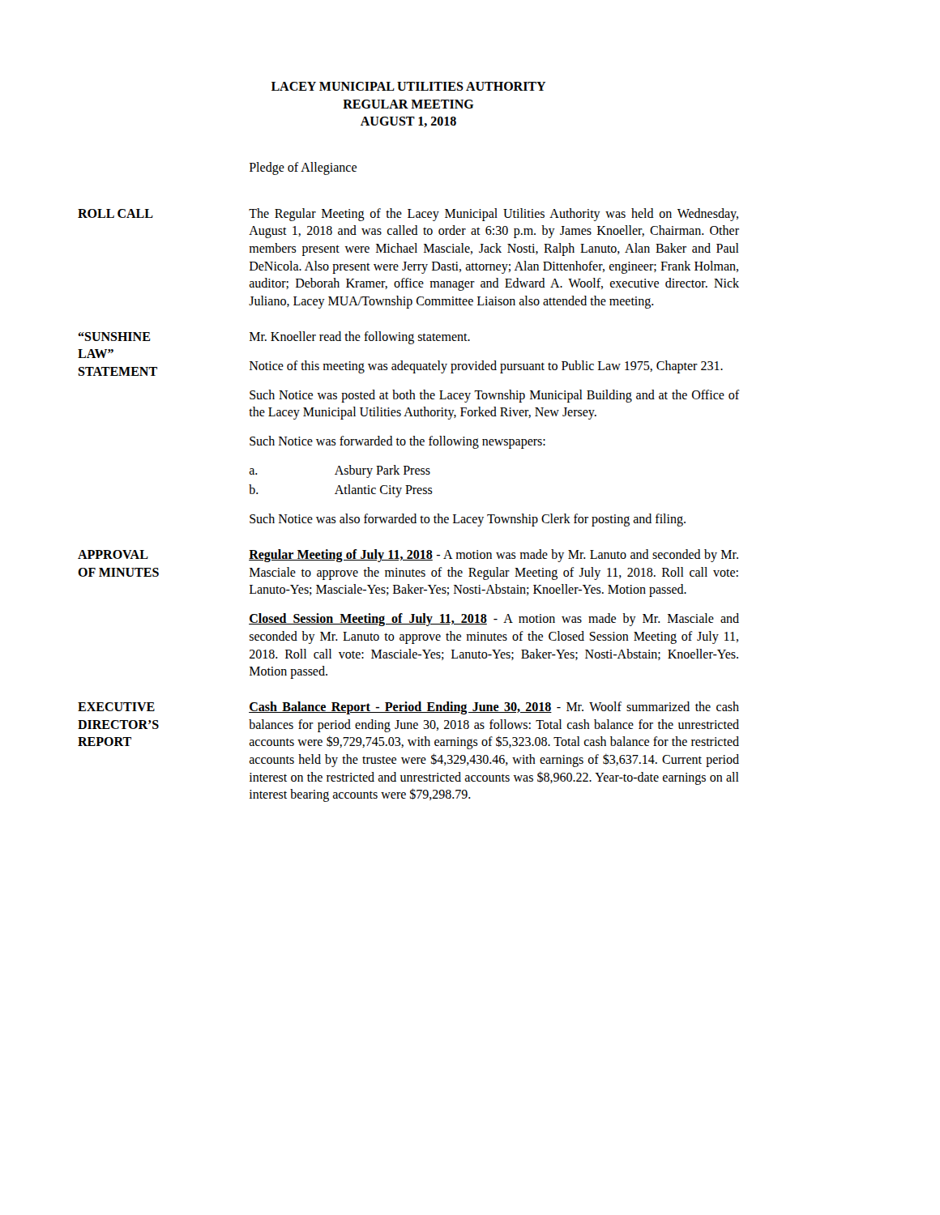LACEY MUNICIPAL UTILITIES AUTHORITY
REGULAR MEETING
AUGUST 1, 2018
Pledge of Allegiance
Roll Call
The Regular Meeting of the Lacey Municipal Utilities Authority was held on Wednesday, August 1, 2018 and was called to order at 6:30 p.m. by James Knoeller, Chairman. Other members present were Michael Masciale, Jack Nosti, Ralph Lanuto, Alan Baker and Paul DeNicola. Also present were Jerry Dasti, attorney; Alan Dittenhofer, engineer; Frank Holman, auditor; Deborah Kramer, office manager and Edward A. Woolf, executive director. Nick Juliano, Lacey MUA/Township Committee Liaison also attended the meeting.
“SunshineLaw”Statement
Mr. Knoeller read the following statement.
Notice of this meeting was adequately provided pursuant to Public Law 1975, Chapter 231.
Such Notice was posted at both the Lacey Township Municipal Building and at the Office of the Lacey Municipal Utilities Authority, Forked River, New Jersey.
Such Notice was forwarded to the following newspapers:
a. Asbury Park Press
b. Atlantic City Press
Such Notice was also forwarded to the Lacey Township Clerk for posting and filing.
Approvalof Minutes
Regular Meeting of July 11, 2018 - A motion was made by Mr. Lanuto and seconded by Mr. Masciale to approve the minutes of the Regular Meeting of July 11, 2018. Roll call vote: Lanuto-Yes; Masciale-Yes; Baker-Yes; Nosti-Abstain; Knoeller-Yes. Motion passed.
Closed Session Meeting of July 11, 2018 - A motion was made by Mr. Masciale and seconded by Mr. Lanuto to approve the minutes of the Closed Session Meeting of July 11, 2018. Roll call vote: Masciale-Yes; Lanuto-Yes; Baker-Yes; Nosti-Abstain; Knoeller-Yes. Motion passed.
ExecutiveDirector’s Report
Cash Balance Report - Period Ending June 30, 2018 - Mr. Woolf summarized the cash balances for period ending June 30, 2018 as follows: Total cash balance for the unrestricted accounts were $9,729,745.03, with earnings of $5,323.08. Total cash balance for the restricted accounts held by the trustee were $4,329,430.46, with earnings of $3,637.14. Current period interest on the restricted and unrestricted accounts was $8,960.22. Year-to-date earnings on all interest bearing accounts were $79,298.79.